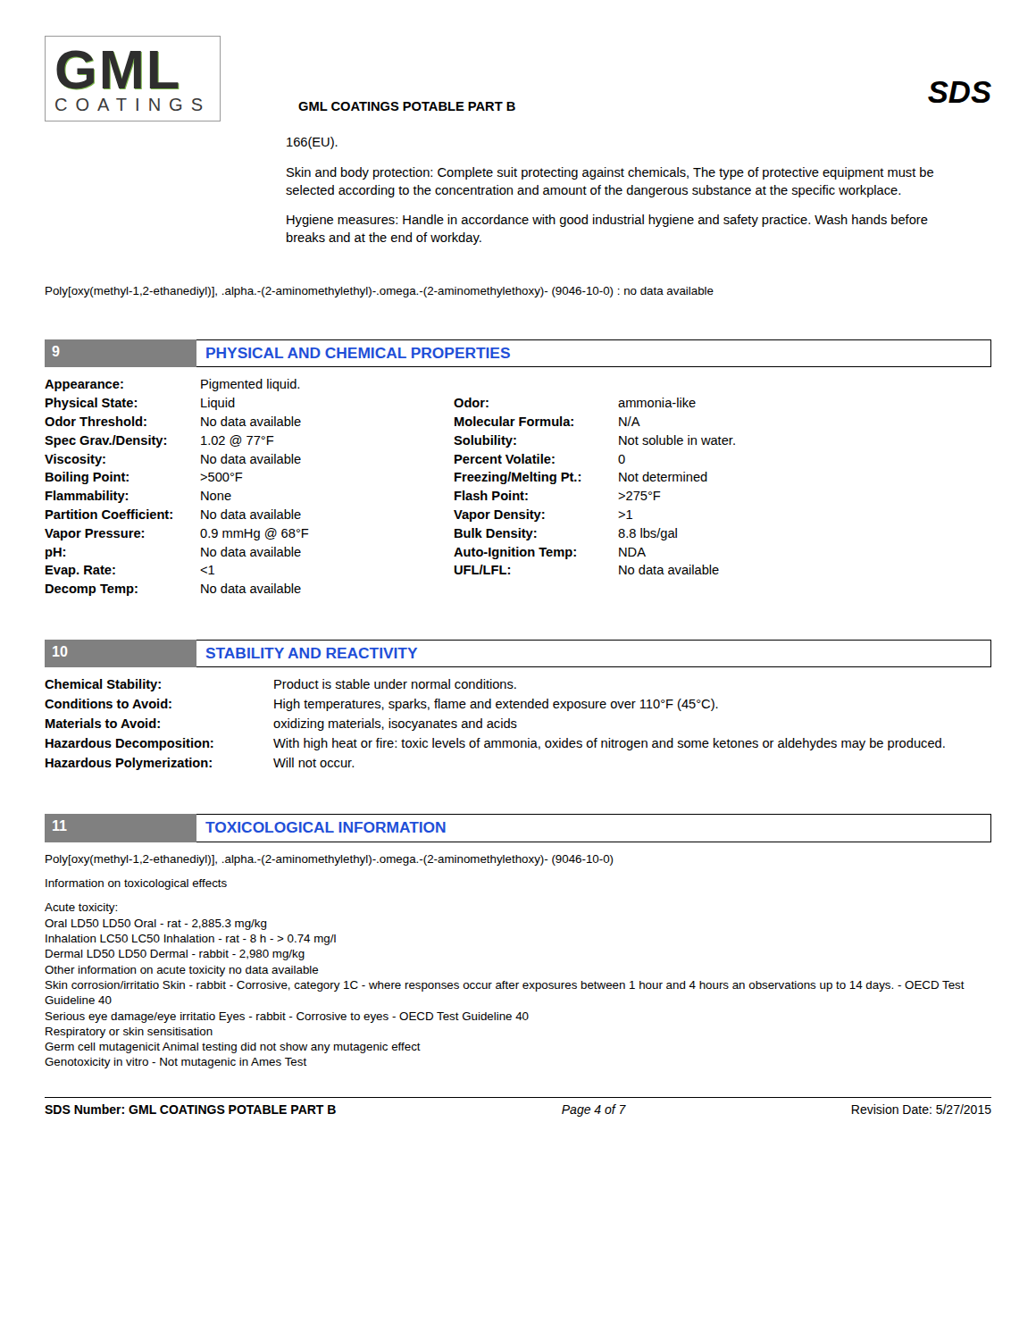GML
COATINGS
GML COATINGS POTABLE PART B
SDS
166(EU).
Skin and body protection: Complete suit protecting against chemicals, The type of protective equipment must be selected according to the concentration and amount of the dangerous substance at the specific workplace.
Hygiene measures: Handle in accordance with good industrial hygiene and safety practice. Wash hands before breaks and at the end of workday.
Poly[oxy(methyl-1,2-ethanediyl)], .alpha.-(2-aminomethylethyl)-.omega.-(2-aminomethylethoxy)- (9046-10-0) : no data available
9
PHYSICAL AND CHEMICAL PROPERTIES
| Appearance: | Pigmented liquid. | | |
| Physical State: | Liquid | Odor: | ammonia-like |
| Odor Threshold: | No data available | Molecular Formula: | N/A |
| Spec Grav./Density: | 1.02 @ 77°F | Solubility: | Not soluble in water. |
| Viscosity: | No data available | Percent Volatile: | 0 |
| Boiling Point: | >500°F | Freezing/Melting Pt.: | Not determined |
| Flammability: | None | Flash Point: | >275°F |
| Partition Coefficient: | No data available | Vapor Density: | >1 |
| Vapor Pressure: | 0.9 mmHg @ 68°F | Bulk Density: | 8.8 lbs/gal |
| pH: | No data available | Auto-Ignition Temp: | NDA |
| Evap. Rate: | <1 | UFL/LFL: | No data available |
| Decomp Temp: | No data available | | |
10
STABILITY AND REACTIVITY
| Chemical Stability: | Product is stable under normal conditions. |
| Conditions to Avoid: | High temperatures, sparks, flame and extended exposure over 110°F (45°C). |
| Materials to Avoid: | oxidizing materials, isocyanates and acids |
| Hazardous Decomposition: | With high heat or fire: toxic levels of ammonia, oxides of nitrogen and some ketones or aldehydes may be produced. |
| Hazardous Polymerization: | Will not occur. |
11
TOXICOLOGICAL INFORMATION
Poly[oxy(methyl-1,2-ethanediyl)], .alpha.-(2-aminomethylethyl)-.omega.-(2-aminomethylethoxy)- (9046-10-0)
Information on toxicological effects
Acute toxicity:
Oral LD50 LD50 Oral - rat - 2,885.3 mg/kg
Inhalation LC50 LC50 Inhalation - rat - 8 h - > 0.74 mg/l
Dermal LD50 LD50 Dermal - rabbit - 2,980 mg/kg
Other information on acute toxicity no data available
Skin corrosion/irritatio Skin - rabbit - Corrosive, category 1C - where responses occur after exposures between 1 hour and 4 hours an observations up to 14 days. - OECD Test Guideline 40
Serious eye damage/eye irritatio Eyes - rabbit - Corrosive to eyes - OECD Test Guideline 40
Respiratory or skin sensitisation
Germ cell mutagenicit Animal testing did not show any mutagenic effect
Genotoxicity in vitro - Not mutagenic in Ames Test
SDS Number: GML COATINGS POTABLE PART B
Page 4 of 7
Revision Date: 5/27/2015